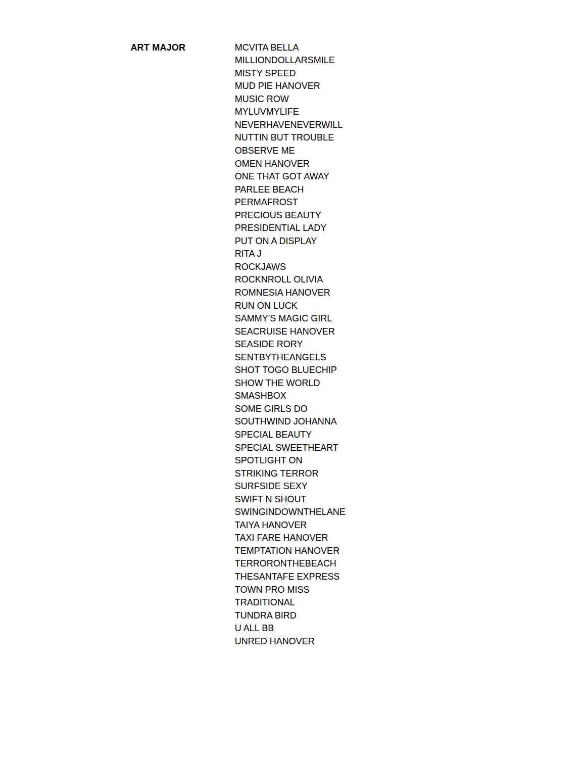ART MAJOR
MCVITA BELLA
MILLIONDOLLARSMILE
MISTY SPEED
MUD PIE HANOVER
MUSIC ROW
MYLUVMYLIFE
NEVERHAVENEVERWILL
NUTTIN BUT TROUBLE
OBSERVE ME
OMEN HANOVER
ONE THAT GOT AWAY
PARLEE BEACH
PERMAFROST
PRECIOUS BEAUTY
PRESIDENTIAL LADY
PUT ON A DISPLAY
RITA J
ROCKJAWS
ROCKNROLL OLIVIA
ROMNESIA HANOVER
RUN ON LUCK
SAMMY'S MAGIC GIRL
SEACRUISE HANOVER
SEASIDE RORY
SENTBYTHEANGELS
SHOT TOGO BLUECHIP
SHOW THE WORLD
SMASHBOX
SOME GIRLS DO
SOUTHWIND JOHANNA
SPECIAL BEAUTY
SPECIAL SWEETHEART
SPOTLIGHT ON
STRIKING TERROR
SURFSIDE SEXY
SWIFT N SHOUT
SWINGINDOWNTHELANE
TAIYA HANOVER
TAXI FARE HANOVER
TEMPTATION HANOVER
TERRORONTHEBEACH
THESANTAFE EXPRESS
TOWN PRO MISS
TRADITIONAL
TUNDRA BIRD
U ALL BB
UNRED HANOVER